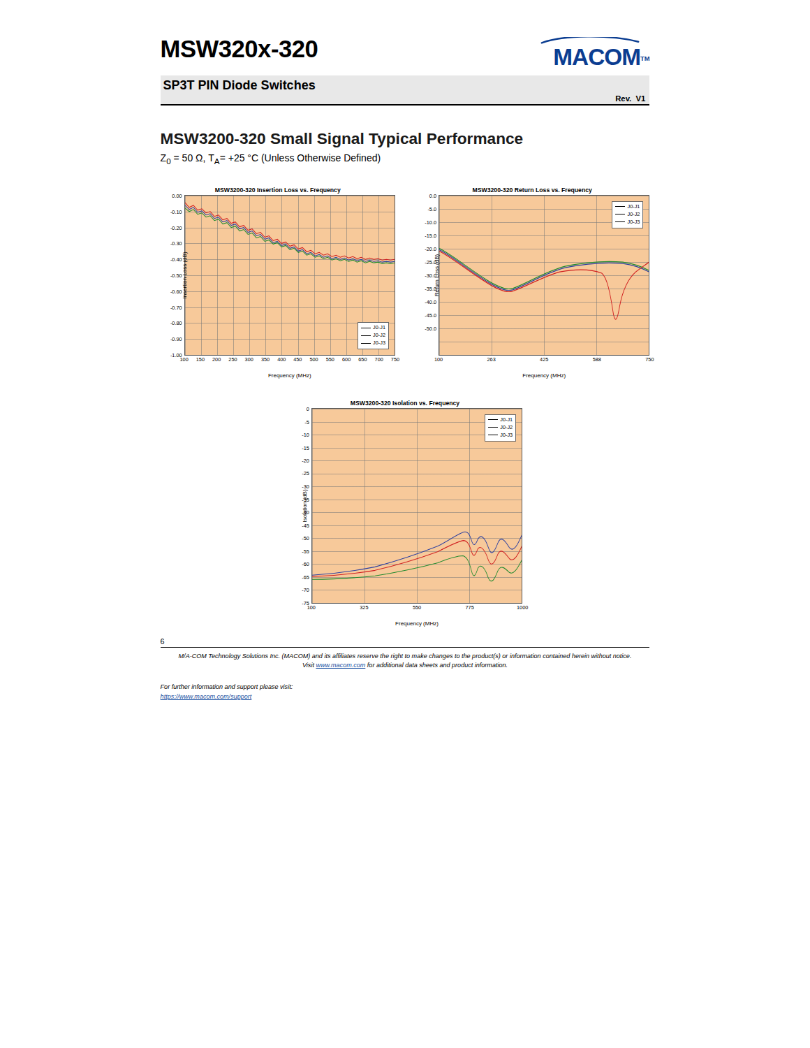MSW320x-320
MACOM TM
SP3T PIN Diode Switches
Rev. V1
MSW3200-320 Small Signal Typical Performance
Z0 = 50 Ω, TA= +25 °C (Unless Otherwise Defined)
MSW3200-320 Insertion Loss vs. Frequency
Insertion Loss (dB)
0.00 -0.10 -0.20 -0.30 -0.40 -0.50 -0.60 -0.70 -0.80 -0.90 -1.00
J0-J1
J0-J2
J0-J3
100 150 200 250 300 350 400 450 500 550 600 650 700 750
Frequency (MHz)
MSW3200-320 Return Loss vs. Frequency
Return Loss (dB)
0.0 -5.0 -10.0 -15.0 -20.0 -25.0 -30.0 -35.0 -40.0 -45.0 -50.0
J0-J1
J0-J2
J0-J3
100 263 425 588 750
Frequency (MHz)
MSW3200-320 Isolation vs. Frequency
Isolation (dB)
0 -5 -10 -15 -20 -25 -30 -35 -40 -45 -50 -55 -60 -65 -70 -75
J0-J1
J0-J2
J0-J3
100 325 550 775 1000
Frequency (MHz)
6
M/A-COM Technology Solutions Inc. (MACOM) and its affiliates reserve the right to make changes to the product(s) or information contained herein without notice.
Visit www.macom.com for additional data sheets and product information.
For further information and support please visit:
https://www.macom.com/support